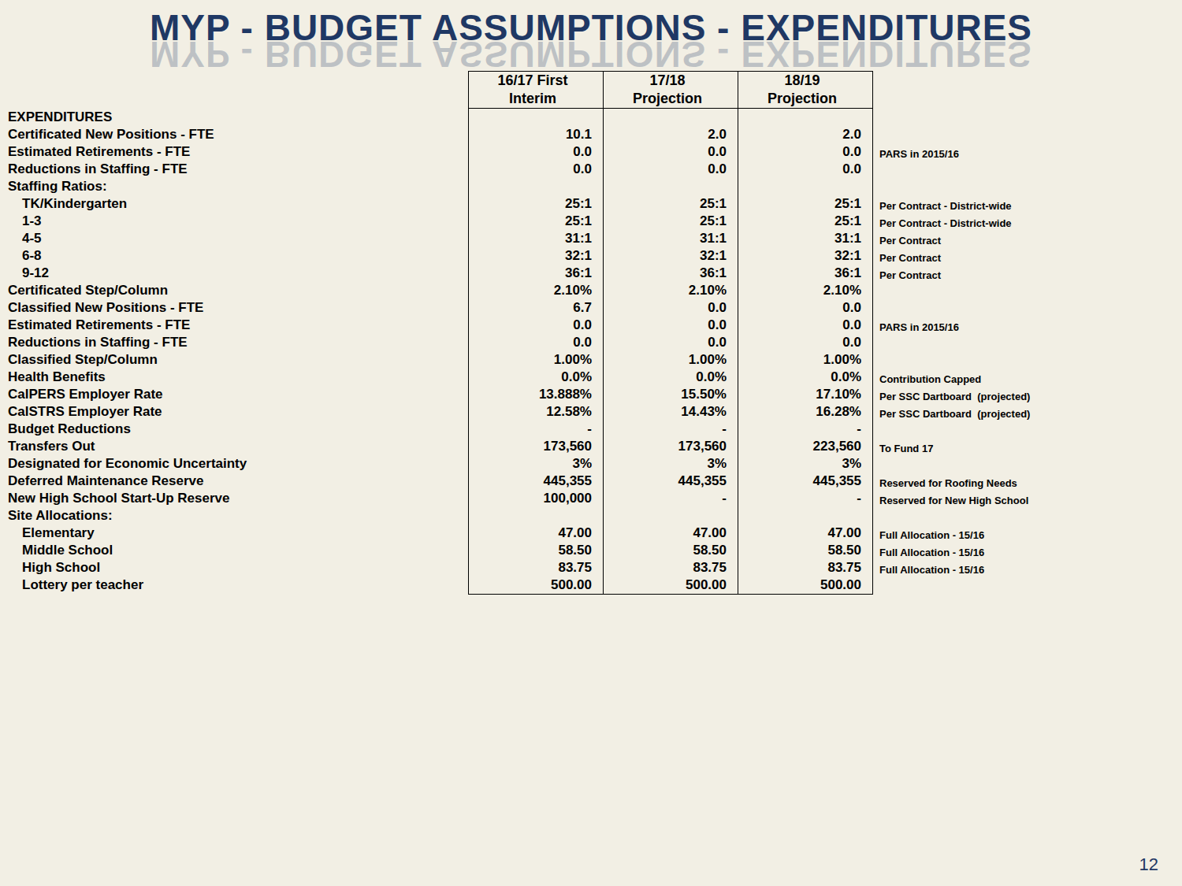MYP - Budget Assumptions - Expenditures MYP - Budget Assumptions - Expenditures
| | 16/17 First | 17/18 | 18/19 | |
| | Interim | Projection | Projection | |
| EXPENDITURES | | | | |
| Certificated New Positions - FTE | 10.1 | 2.0 | 2.0 | |
| Estimated Retirements - FTE | 0.0 | 0.0 | 0.0 | PARS in 2015/16 |
| Reductions in Staffing - FTE | 0.0 | 0.0 | 0.0 | |
| Staffing Ratios: | | | | |
| TK/Kindergarten | 25:1 | 25:1 | 25:1 | Per Contract - District-wide |
| 1-3 | 25:1 | 25:1 | 25:1 | Per Contract - District-wide |
| 4-5 | 31:1 | 31:1 | 31:1 | Per Contract |
| 6-8 | 32:1 | 32:1 | 32:1 | Per Contract |
| 9-12 | 36:1 | 36:1 | 36:1 | Per Contract |
| Certificated Step/Column | 2.10% | 2.10% | 2.10% | |
| Classified New Positions - FTE | 6.7 | 0.0 | 0.0 | |
| Estimated Retirements - FTE | 0.0 | 0.0 | 0.0 | PARS in 2015/16 |
| Reductions in Staffing - FTE | 0.0 | 0.0 | 0.0 | |
| Classified Step/Column | 1.00% | 1.00% | 1.00% | |
| Health Benefits | 0.0% | 0.0% | 0.0% | Contribution Capped |
| CalPERS Employer Rate | 13.888% | 15.50% | 17.10% | Per SSC Dartboard (projected) |
| CalSTRS Employer Rate | 12.58% | 14.43% | 16.28% | Per SSC Dartboard (projected) |
| Budget Reductions | - | - | - | |
| Transfers Out | 173,560 | 173,560 | 223,560 | To Fund 17 |
| Designated for Economic Uncertainty | 3% | 3% | 3% | |
| Deferred Maintenance Reserve | 445,355 | 445,355 | 445,355 | Reserved for Roofing Needs |
| New High School Start-Up Reserve | 100,000 | - | - | Reserved for New High School |
| Site Allocations: | | | | |
| Elementary | 47.00 | 47.00 | 47.00 | Full Allocation - 15/16 |
| Middle School | 58.50 | 58.50 | 58.50 | Full Allocation - 15/16 |
| High School | 83.75 | 83.75 | 83.75 | Full Allocation - 15/16 |
| Lottery per teacher | 500.00 | 500.00 | 500.00 | |
12